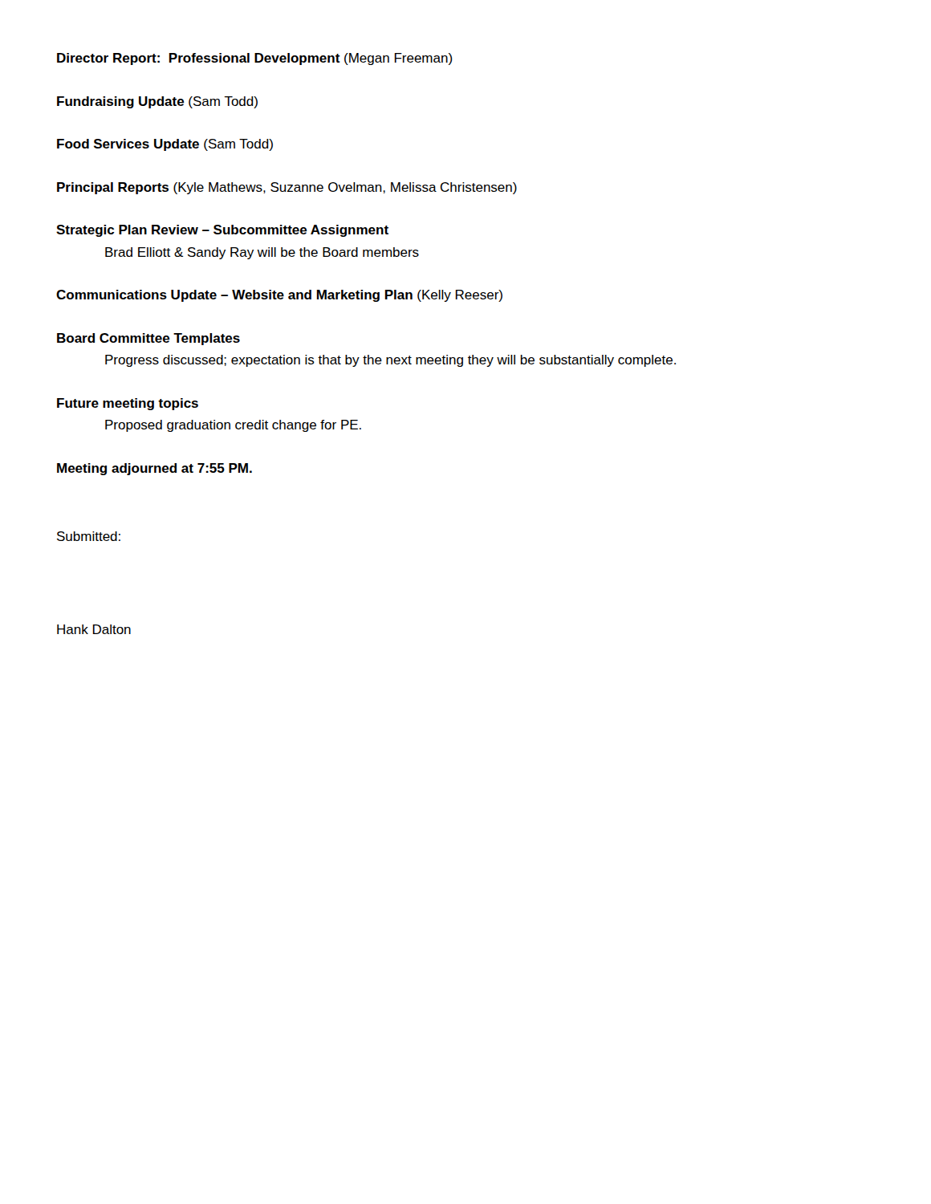Director Report: Professional Development (Megan Freeman)
Fundraising Update (Sam Todd)
Food Services Update (Sam Todd)
Principal Reports (Kyle Mathews, Suzanne Ovelman, Melissa Christensen)
Strategic Plan Review – Subcommittee Assignment
Brad Elliott & Sandy Ray will be the Board members
Communications Update – Website and Marketing Plan (Kelly Reeser)
Board Committee Templates
Progress discussed; expectation is that by the next meeting they will be substantially complete.
Future meeting topics
Proposed graduation credit change for PE.
Meeting adjourned at 7:55 PM.
Submitted:
Hank Dalton